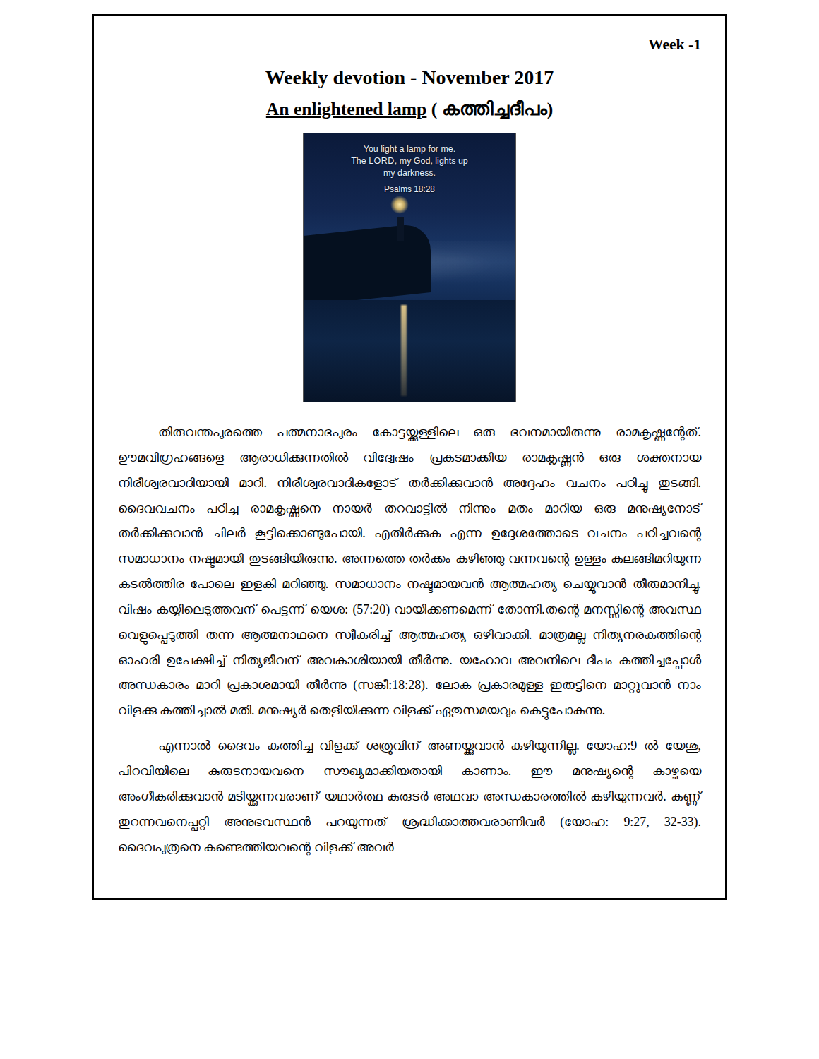Week -1
Weekly devotion - November 2017
An enlightened lamp ( കത്തിച്ചദീപം)
You light a lamp for me.
The LORD, my God, lights up
my darkness. Psalms 18:28
തിരുവന്തപുരത്തെ പത്മനാഭപുരം കോട്ടയ്ക്കുള്ളിലെ ഒരു ഭവനമായിരുന്നു രാമകൃഷ്ണന്റേത്. ഊമവിഗ്രഹങ്ങളെ ആരാധിക്കുന്നതിൽ വിദ്വേഷം പ്രകടമാക്കിയ രാമകൃഷ്ണൻ ഒരു ശക്തനായ നിരീശ്വരവാദിയായി മാറി. നിരീശ്വരവാദികളോട് തർക്കിക്കുവാൻ അദ്ദേഹം വചനം പഠിച്ചു തുടങ്ങി. ദൈവവചനം പഠിച്ച രാമകൃഷ്ണനെ നായർ തറവാട്ടിൽ നിന്നും മതം മാറിയ ഒരു മനുഷ്യനോട് തർക്കിക്കുവാൻ ചിലർ കൂട്ടിക്കൊണ്ടുപോയി. എതിർക്കുക എന്ന ഉദ്ദേശത്തോടെ വചനം പഠിച്ചവന്റെ സമാധാനം നഷ്ടമായി തുടങ്ങിയിരുന്നു. അന്നത്തെ തർക്കം കഴിഞ്ഞു വന്നവന്റെ ഉള്ളം കലങ്ങിമറിയുന്ന കടൽത്തിര പോലെ ഇളകി മറിഞ്ഞു. സമാധാനം നഷ്ടമായവൻ ആത്മഹത്യ ചെയ്യുവാൻ തീരുമാനിച്ചു. വിഷം കയ്യിലെടുത്തവന് പെട്ടന്ന് യെശ: (57:20) വായിക്കണമെന്ന് തോന്നി.തന്റെ മനസ്സിന്റെ അവസ്ഥ വെളുപ്പെടുത്തി തന്ന ആത്മനാഥനെ സ്വീകരിച്ച് ആത്മഹത്യ ഒഴിവാക്കി. മാത്രമല്ല നിത്യനരകത്തിന്റെ ഓഹരി ഉപേക്ഷിച്ച് നിത്യജീവന് അവകാശിയായി തീർന്നു. യഹോവ അവനിലെ ദീപം കത്തിച്ചപ്പോൾ അന്ധകാരം മാറി പ്രകാശമായി തീർന്നു (സങ്കീ:18:28). ലോക പ്രകാരമുള്ള ഇരുട്ടിനെ മാറ്റുവാൻ നാം വിളക്കു കത്തിച്ചാൽ മതി. മനുഷ്യർ തെളിയിക്കുന്ന വിളക്ക് ഏതുസമയവും കെട്ടുപോകുന്നു.
എന്നാൽ ദൈവം കത്തിച്ച വിളക്ക് ശത്രുവിന് അണയ്ക്കുവാൻ കഴിയുന്നില്ല. യോഹ:9 ൽ യേശു, പിറവിയിലെ കുരുടനായവനെ സൗഖ്യമാക്കിയതായി കാണാം. ഈ മനുഷ്യന്റെ കാഴ്ചയെ അംഗീകരിക്കുവാൻ മടിയ്ക്കുന്നവരാണ് യഥാർത്ഥ കുരുടർ അഥവാ അന്ധകാരത്തിൽ കഴിയുന്നവർ. കണ്ണ് തുറന്നവനെപ്പറ്റി അനുഭവസ്ഥൻ പറയുന്നത് ശ്രദ്ധിക്കാത്തവരാണിവർ (യോഹ: 9:27, 32-33). ദൈവപുത്രനെ കണ്ടെത്തിയവന്റെ വിളക്ക് അവർ